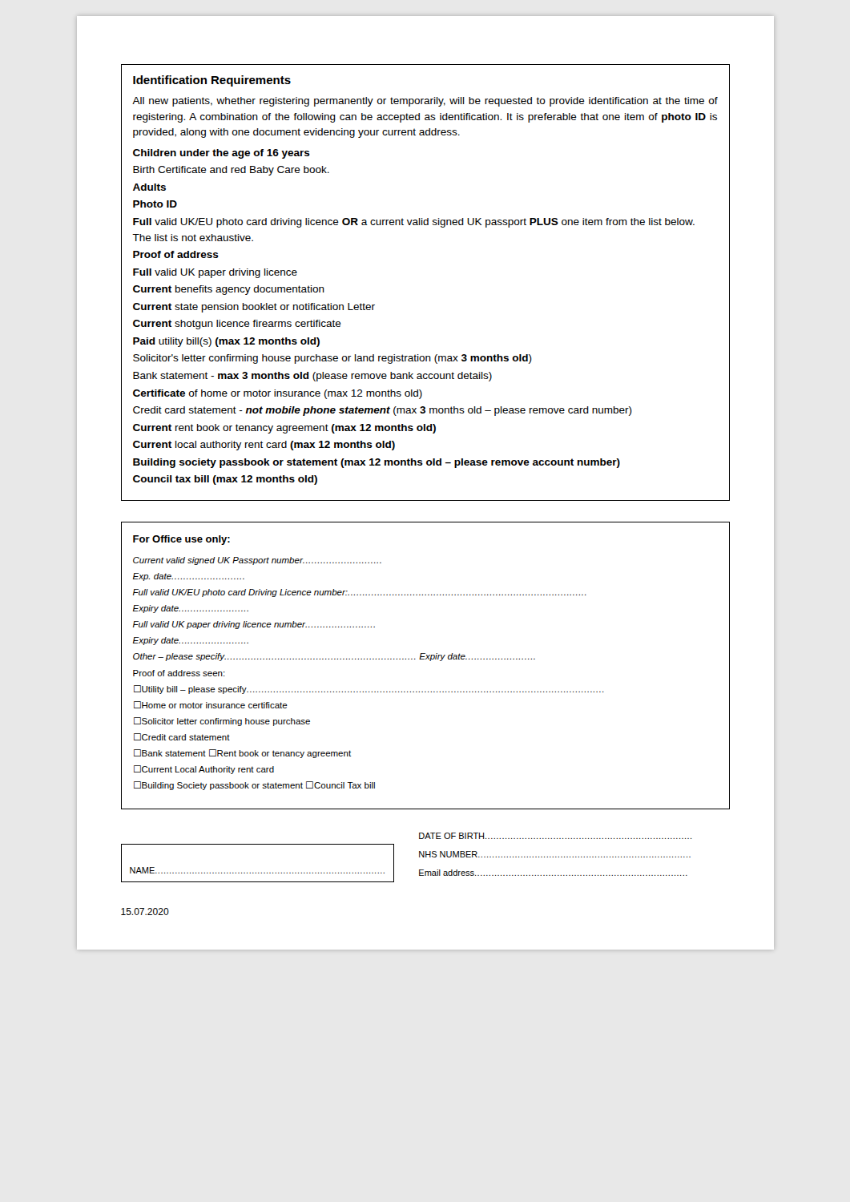Identification Requirements
All new patients, whether registering permanently or temporarily, will be requested to provide identification at the time of registering. A combination of the following can be accepted as identification. It is preferable that one item of photo ID is provided, along with one document evidencing your current address.
Children under the age of 16 years
Birth Certificate and red Baby Care book.
Adults
Photo ID
Full valid UK/EU photo card driving licence OR a current valid signed UK passport PLUS one item from the list below. The list is not exhaustive.
Proof of address
Full valid UK paper driving licence
Current benefits agency documentation
Current state pension booklet or notification Letter
Current shotgun licence firearms certificate
Paid utility bill(s) (max 12 months old)
Solicitor's letter confirming house purchase or land registration (max 3 months old)
Bank statement - max 3 months old (please remove bank account details)
Certificate of home or motor insurance (max 12 months old)
Credit card statement - not mobile phone statement (max 3 months old – please remove card number)
Current rent book or tenancy agreement (max 12 months old)
Current local authority rent card (max 12 months old)
Building society passbook or statement (max 12 months old – please remove account number)
Council tax bill (max 12 months old)
For Office use only:
Current valid signed UK Passport number...........................
Exp. date.........................
Full valid UK/EU photo card Driving Licence number:.................................................................................
Expiry date........................
Full valid UK paper driving licence number........................
Expiry date........................
Other – please specify................................................................. Expiry date........................
Proof of address seen:
☐Utility bill – please specify.........................................................................................................................
☐Home or motor insurance certificate
☐Solicitor letter confirming house purchase
☐Credit card statement
☐Bank statement ☐Rent book or tenancy agreement
☐Current Local Authority rent card
☐Building Society passbook or statement ☐Council Tax bill
NAME.................................................................................
DATE OF BIRTH.........................................................................
NHS NUMBER...........................................................................
Email address...........................................................................
15.07.2020